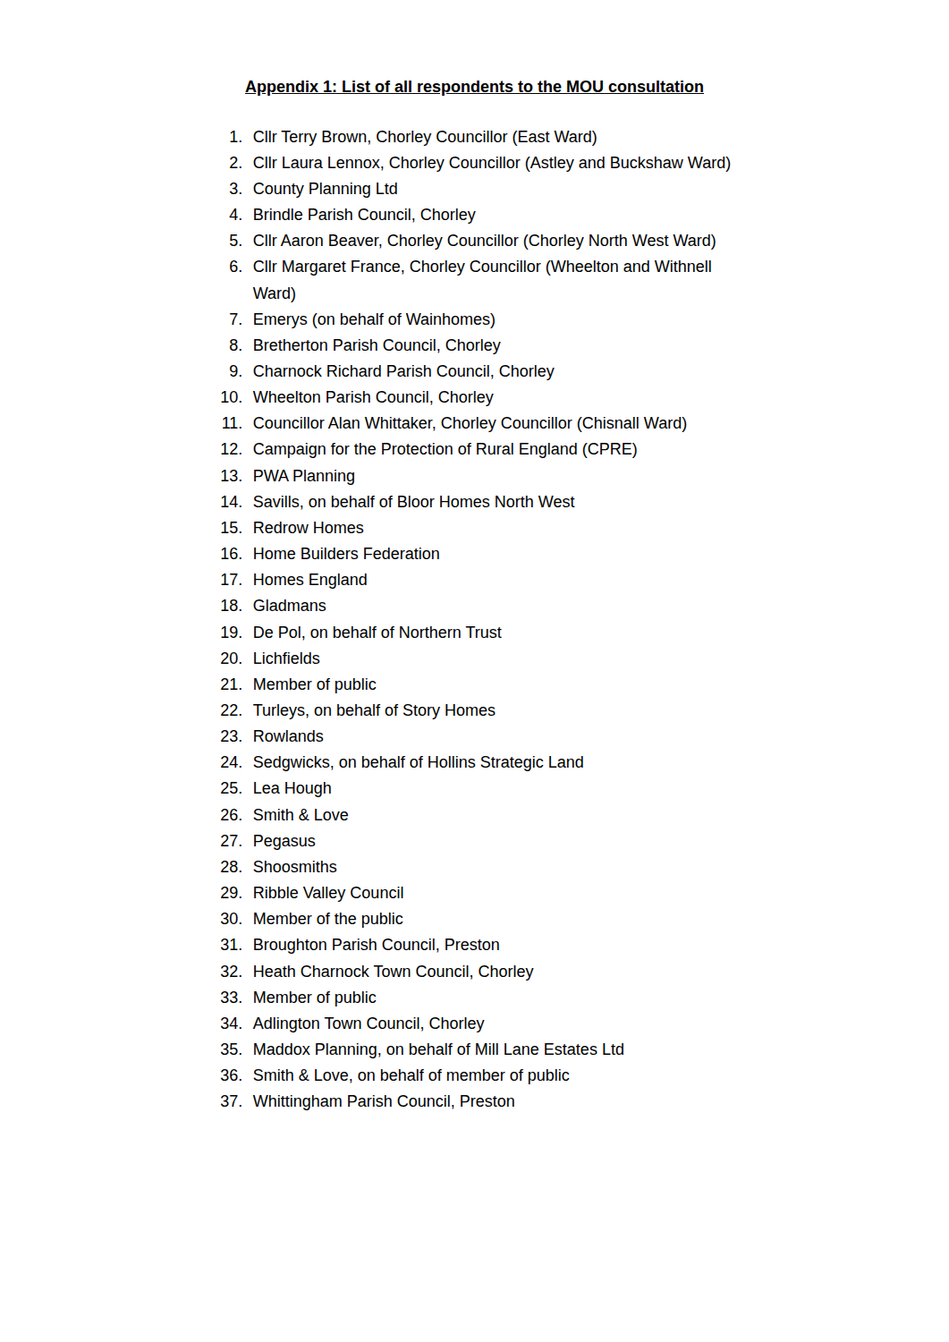Appendix 1: List of all respondents to the MOU consultation
Cllr Terry Brown, Chorley Councillor (East Ward)
Cllr Laura Lennox, Chorley Councillor (Astley and Buckshaw Ward)
County Planning Ltd
Brindle Parish Council, Chorley
Cllr Aaron Beaver, Chorley Councillor (Chorley North West Ward)
Cllr Margaret France, Chorley Councillor (Wheelton and Withnell Ward)
Emerys (on behalf of Wainhomes)
Bretherton Parish Council, Chorley
Charnock Richard Parish Council, Chorley
Wheelton Parish Council, Chorley
Councillor Alan Whittaker, Chorley Councillor (Chisnall Ward)
Campaign for the Protection of Rural England (CPRE)
PWA Planning
Savills, on behalf of Bloor Homes North West
Redrow Homes
Home Builders Federation
Homes England
Gladmans
De Pol, on behalf of Northern Trust
Lichfields
Member of public
Turleys, on behalf of Story Homes
Rowlands
Sedgwicks, on behalf of Hollins Strategic Land
Lea Hough
Smith & Love
Pegasus
Shoosmiths
Ribble Valley Council
Member of the public
Broughton Parish Council, Preston
Heath Charnock Town Council, Chorley
Member of public
Adlington Town Council, Chorley
Maddox Planning, on behalf of Mill Lane Estates Ltd
Smith & Love, on behalf of member of public
Whittingham Parish Council, Preston